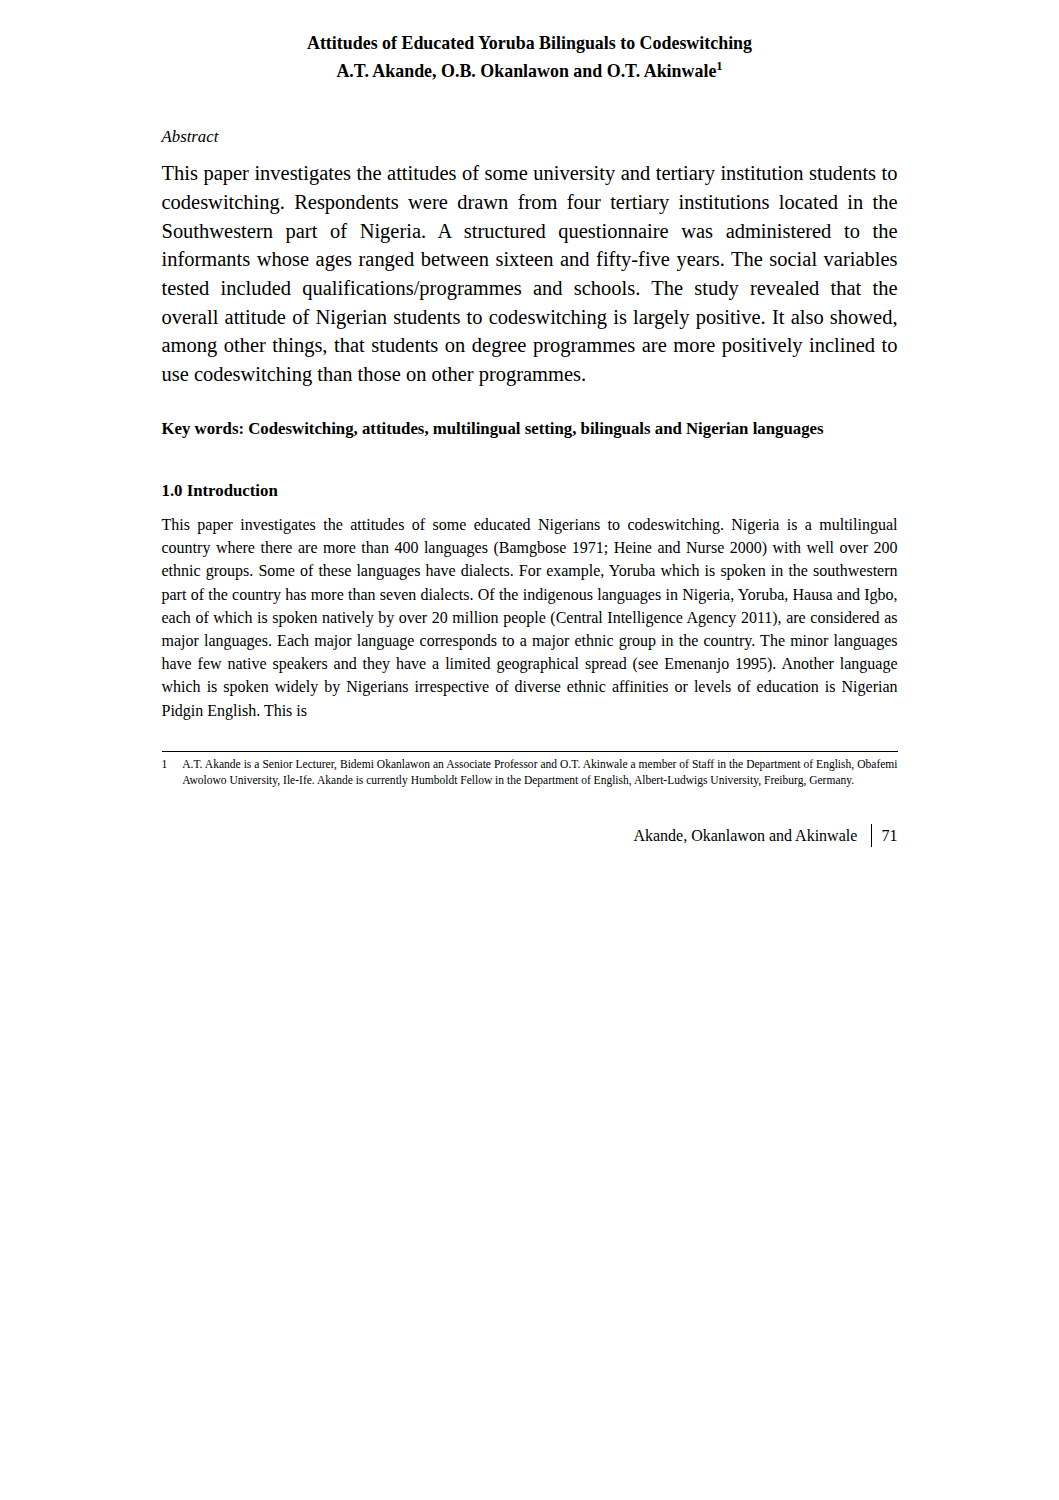Attitudes of Educated Yoruba Bilinguals to Codeswitching
A.T. Akande, O.B. Okanlawon and O.T. Akinwale1
Abstract
This paper investigates the attitudes of some university and tertiary institution students to codeswitching. Respondents were drawn from four tertiary institutions located in the Southwestern part of Nigeria. A structured questionnaire was administered to the informants whose ages ranged between sixteen and fifty-five years. The social variables tested included qualifications/programmes and schools. The study revealed that the overall attitude of Nigerian students to codeswitching is largely positive. It also showed, among other things, that students on degree programmes are more positively inclined to use codeswitching than those on other programmes.
Key words: Codeswitching, attitudes, multilingual setting, bilinguals and Nigerian languages
1.0 Introduction
This paper investigates the attitudes of some educated Nigerians to codeswitching. Nigeria is a multilingual country where there are more than 400 languages (Bamgbose 1971; Heine and Nurse 2000) with well over 200 ethnic groups. Some of these languages have dialects. For example, Yoruba which is spoken in the southwestern part of the country has more than seven dialects. Of the indigenous languages in Nigeria, Yoruba, Hausa and Igbo, each of which is spoken natively by over 20 million people (Central Intelligence Agency 2011), are considered as major languages. Each major language corresponds to a major ethnic group in the country. The minor languages have few native speakers and they have a limited geographical spread (see Emenanjo 1995). Another language which is spoken widely by Nigerians irrespective of diverse ethnic affinities or levels of education is Nigerian Pidgin English. This is
1 A.T. Akande is a Senior Lecturer, Bidemi Okanlawon an Associate Professor and O.T. Akinwale a member of Staff in the Department of English, Obafemi Awolowo University, Ile-Ife. Akande is currently Humboldt Fellow in the Department of English, Albert-Ludwigs University, Freiburg, Germany.
Akande, Okanlawon and Akinwale 71